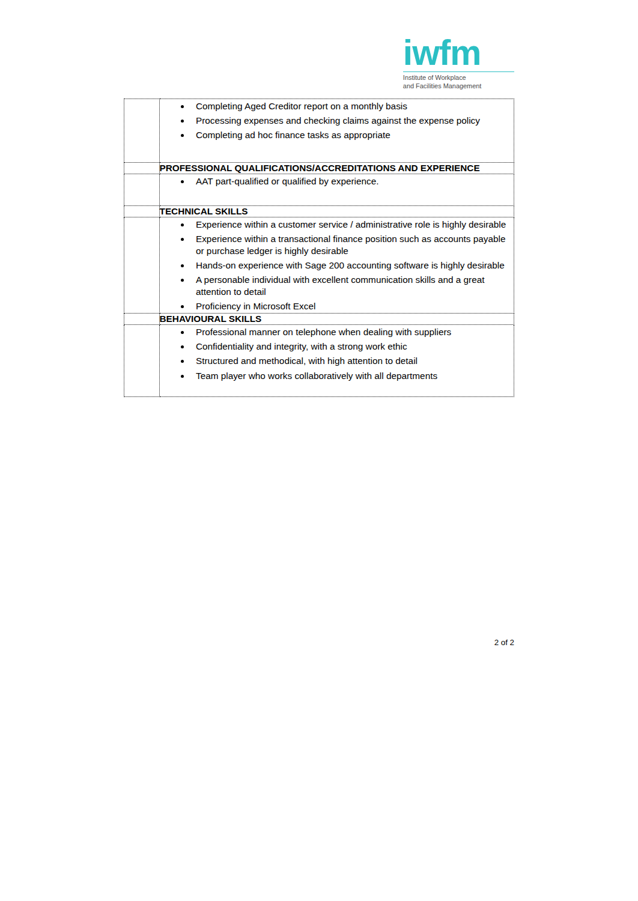iwfm
Institute of Workplace
and Facilities Management
| | Completing Aged Creditor report on a monthly basis Processing expenses and checking claims against the expense policy Completing ad hoc finance tasks as appropriate |
| | PROFESSIONAL QUALIFICATIONS/ACCREDITATIONS AND EXPERIENCE |
| | AAT part-qualified or qualified by experience. |
| | TECHNICAL SKILLS |
| | Experience within a customer service / administrative role is highly desirable Experience within a transactional finance position such as accounts payable or purchase ledger is highly desirable Hands-on experience with Sage 200 accounting software is highly desirable A personable individual with excellent communication skills and a great attention to detail Proficiency in Microsoft Excel |
| | BEHAVIOURAL SKILLS |
| | Professional manner on telephone when dealing with suppliers Confidentiality and integrity, with a strong work ethic Structured and methodical, with high attention to detail Team player who works collaboratively with all departments |
2 of 2